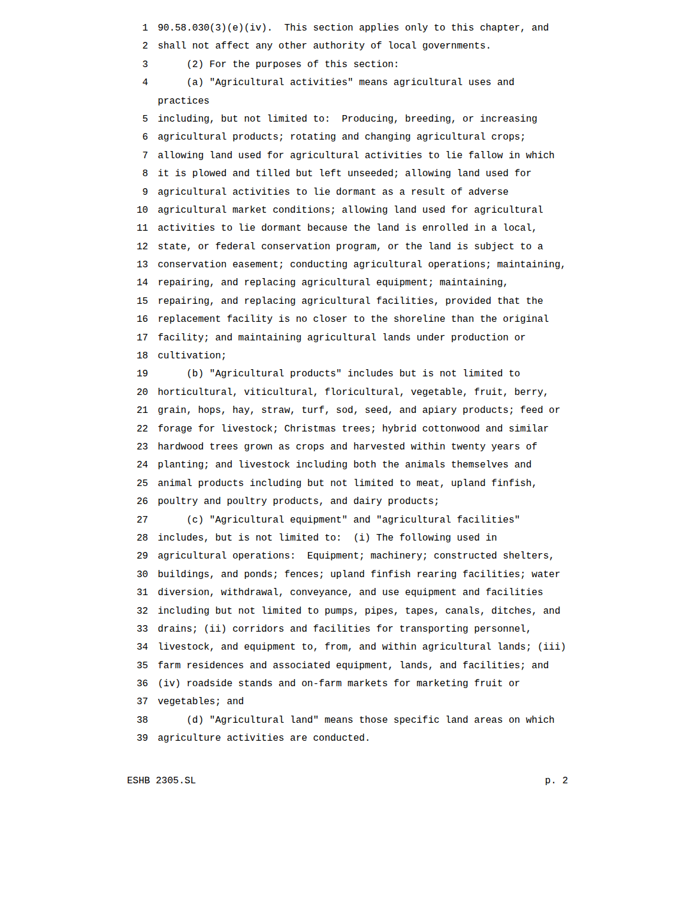90.58.030(3)(e)(iv). This section applies only to this chapter, and
shall not affect any other authority of local governments.
(2) For the purposes of this section:
(a) "Agricultural activities" means agricultural uses and practices
including, but not limited to: Producing, breeding, or increasing
agricultural products; rotating and changing agricultural crops;
allowing land used for agricultural activities to lie fallow in which
it is plowed and tilled but left unseeded; allowing land used for
agricultural activities to lie dormant as a result of adverse
agricultural market conditions; allowing land used for agricultural
activities to lie dormant because the land is enrolled in a local,
state, or federal conservation program, or the land is subject to a
conservation easement; conducting agricultural operations; maintaining,
repairing, and replacing agricultural equipment; maintaining,
repairing, and replacing agricultural facilities, provided that the
replacement facility is no closer to the shoreline than the original
facility; and maintaining agricultural lands under production or
cultivation;
(b) "Agricultural products" includes but is not limited to
horticultural, viticultural, floricultural, vegetable, fruit, berry,
grain, hops, hay, straw, turf, sod, seed, and apiary products; feed or
forage for livestock; Christmas trees; hybrid cottonwood and similar
hardwood trees grown as crops and harvested within twenty years of
planting; and livestock including both the animals themselves and
animal products including but not limited to meat, upland finfish,
poultry and poultry products, and dairy products;
(c) "Agricultural equipment" and "agricultural facilities"
includes, but is not limited to: (i) The following used in
agricultural operations: Equipment; machinery; constructed shelters,
buildings, and ponds; fences; upland finfish rearing facilities; water
diversion, withdrawal, conveyance, and use equipment and facilities
including but not limited to pumps, pipes, tapes, canals, ditches, and
drains; (ii) corridors and facilities for transporting personnel,
livestock, and equipment to, from, and within agricultural lands; (iii)
farm residences and associated equipment, lands, and facilities; and
(iv) roadside stands and on-farm markets for marketing fruit or
vegetables; and
(d) "Agricultural land" means those specific land areas on which
agriculture activities are conducted.
ESHB 2305.SL p. 2